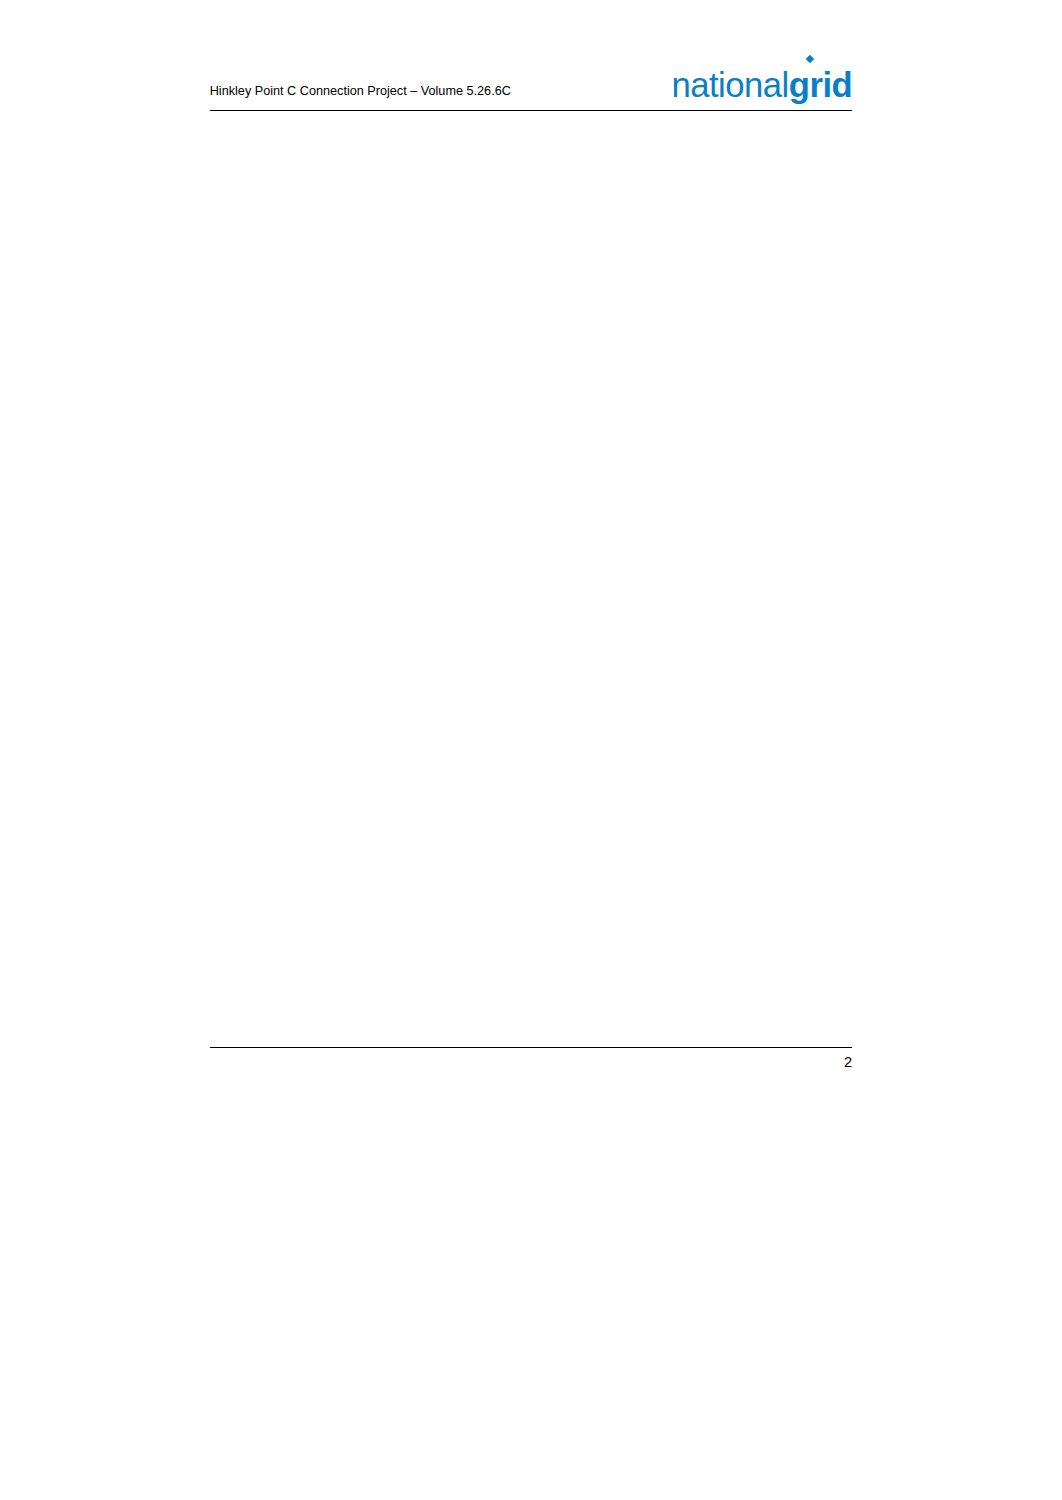Hinkley Point C Connection Project – Volume 5.26.6C
national grid
2